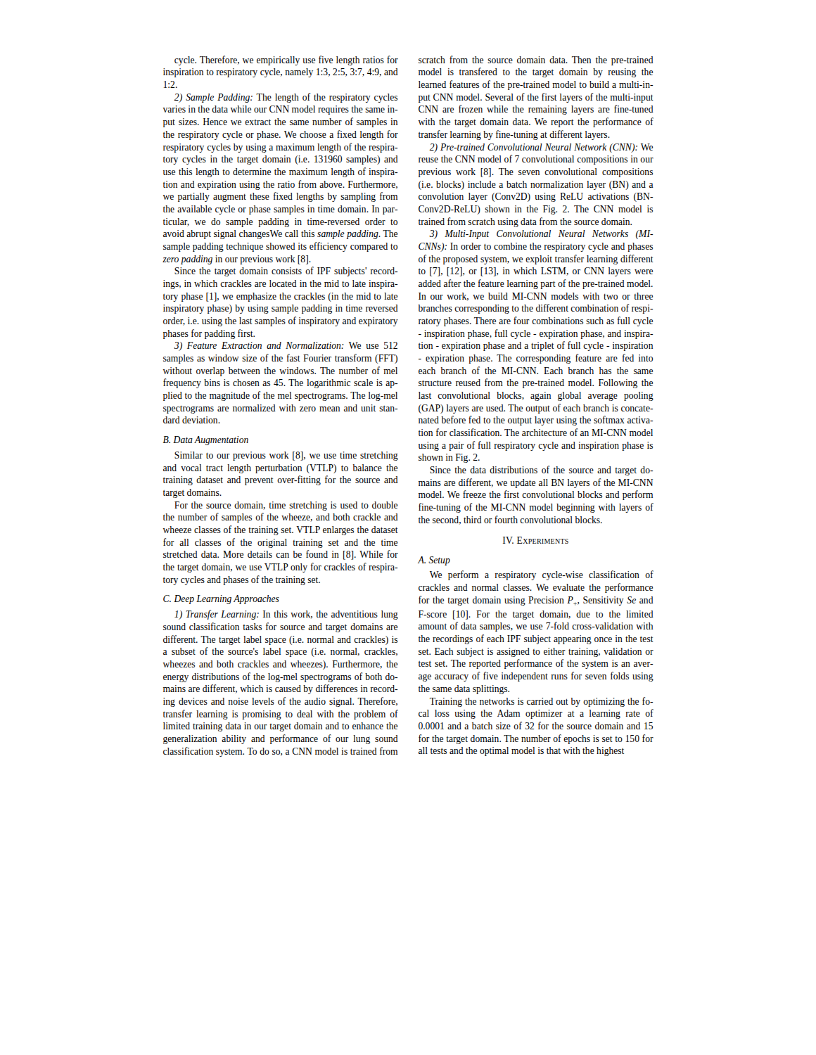cycle. Therefore, we empirically use five length ratios for inspiration to respiratory cycle, namely 1:3, 2:5, 3:7, 4:9, and 1:2.
2) Sample Padding: The length of the respiratory cycles varies in the data while our CNN model requires the same input sizes. Hence we extract the same number of samples in the respiratory cycle or phase. We choose a fixed length for respiratory cycles by using a maximum length of the respiratory cycles in the target domain (i.e. 131960 samples) and use this length to determine the maximum length of inspiration and expiration using the ratio from above. Furthermore, we partially augment these fixed lengths by sampling from the available cycle or phase samples in time domain. In particular, we do sample padding in time-reversed order to avoid abrupt signal changesWe call this sample padding. The sample padding technique showed its efficiency compared to zero padding in our previous work [8].
Since the target domain consists of IPF subjects' recordings, in which crackles are located in the mid to late inspiratory phase [1], we emphasize the crackles (in the mid to late inspiratory phase) by using sample padding in time reversed order, i.e. using the last samples of inspiratory and expiratory phases for padding first.
3) Feature Extraction and Normalization: We use 512 samples as window size of the fast Fourier transform (FFT) without overlap between the windows. The number of mel frequency bins is chosen as 45. The logarithmic scale is applied to the magnitude of the mel spectrograms. The log-mel spectrograms are normalized with zero mean and unit standard deviation.
B. Data Augmentation
Similar to our previous work [8], we use time stretching and vocal tract length perturbation (VTLP) to balance the training dataset and prevent over-fitting for the source and target domains.
For the source domain, time stretching is used to double the number of samples of the wheeze, and both crackle and wheeze classes of the training set. VTLP enlarges the dataset for all classes of the original training set and the time stretched data. More details can be found in [8]. While for the target domain, we use VTLP only for crackles of respiratory cycles and phases of the training set.
C. Deep Learning Approaches
1) Transfer Learning: In this work, the adventitious lung sound classification tasks for source and target domains are different. The target label space (i.e. normal and crackles) is a subset of the source's label space (i.e. normal, crackles, wheezes and both crackles and wheezes). Furthermore, the energy distributions of the log-mel spectrograms of both domains are different, which is caused by differences in recording devices and noise levels of the audio signal. Therefore, transfer learning is promising to deal with the problem of limited training data in our target domain and to enhance the generalization ability and performance of our lung sound classification system. To do so, a CNN model is trained from scratch from the source domain data. Then the pre-trained model is transfered to the target domain by reusing the learned features of the pre-trained model to build a multi-input CNN model. Several of the first layers of the multi-input CNN are frozen while the remaining layers are fine-tuned with the target domain data. We report the performance of transfer learning by fine-tuning at different layers.
2) Pre-trained Convolutional Neural Network (CNN): We reuse the CNN model of 7 convolutional compositions in our previous work [8]. The seven convolutional compositions (i.e. blocks) include a batch normalization layer (BN) and a convolution layer (Conv2D) using ReLU activations (BN-Conv2D-ReLU) shown in the Fig. 2. The CNN model is trained from scratch using data from the source domain.
3) Multi-Input Convolutional Neural Networks (MI-CNNs): In order to combine the respiratory cycle and phases of the proposed system, we exploit transfer learning different to [7], [12], or [13], in which LSTM, or CNN layers were added after the feature learning part of the pre-trained model. In our work, we build MI-CNN models with two or three branches corresponding to the different combination of respiratory phases. There are four combinations such as full cycle - inspiration phase, full cycle - expiration phase, and inspiration - expiration phase and a triplet of full cycle - inspiration - expiration phase. The corresponding feature are fed into each branch of the MI-CNN. Each branch has the same structure reused from the pre-trained model. Following the last convolutional blocks, again global average pooling (GAP) layers are used. The output of each branch is concatenated before fed to the output layer using the softmax activation for classification. The architecture of an MI-CNN model using a pair of full respiratory cycle and inspiration phase is shown in Fig. 2.
Since the data distributions of the source and target domains are different, we update all BN layers of the MI-CNN model. We freeze the first convolutional blocks and perform fine-tuning of the MI-CNN model beginning with layers of the second, third or fourth convolutional blocks.
IV. Experiments
A. Setup
We perform a respiratory cycle-wise classification of crackles and normal classes. We evaluate the performance for the target domain using Precision P+, Sensitivity Se and F-score [10]. For the target domain, due to the limited amount of data samples, we use 7-fold cross-validation with the recordings of each IPF subject appearing once in the test set. Each subject is assigned to either training, validation or test set. The reported performance of the system is an average accuracy of five independent runs for seven folds using the same data splittings.
Training the networks is carried out by optimizing the focal loss using the Adam optimizer at a learning rate of 0.0001 and a batch size of 32 for the source domain and 15 for the target domain. The number of epochs is set to 150 for all tests and the optimal model is that with the highest